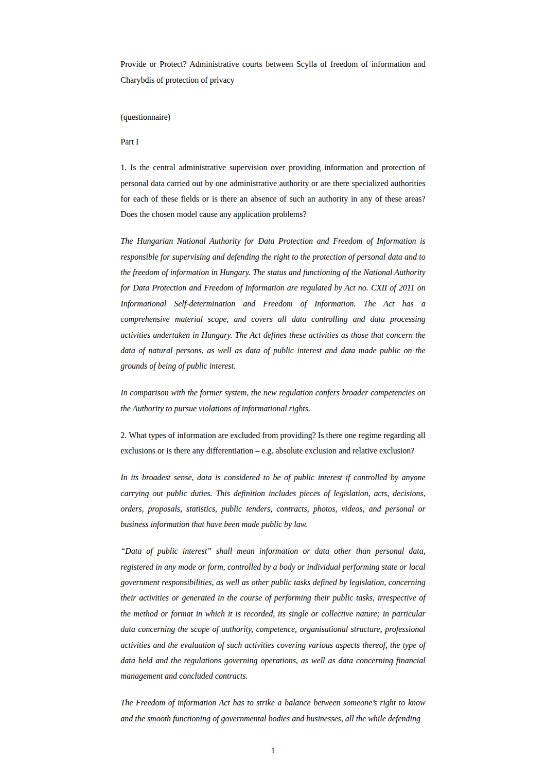Provide or Protect? Administrative courts between Scylla of freedom of information and Charybdis of protection of privacy
(questionnaire)
Part I
1. Is the central administrative supervision over providing information and protection of personal data carried out by one administrative authority or are there specialized authorities for each of these fields or is there an absence of such an authority in any of these areas? Does the chosen model cause any application problems?
The Hungarian National Authority for Data Protection and Freedom of Information is responsible for supervising and defending the right to the protection of personal data and to the freedom of information in Hungary. The status and functioning of the National Authority for Data Protection and Freedom of Information are regulated by Act no. CXII of 2011 on Informational Self-determination and Freedom of Information. The Act has a comprehensive material scope, and covers all data controlling and data processing activities undertaken in Hungary. The Act defines these activities as those that concern the data of natural persons, as well as data of public interest and data made public on the grounds of being of public interest.
In comparison with the former system, the new regulation confers broader competencies on the Authority to pursue violations of informational rights.
2. What types of information are excluded from providing? Is there one regime regarding all exclusions or is there any differentiation – e.g. absolute exclusion and relative exclusion?
In its broadest sense, data is considered to be of public interest if controlled by anyone carrying out public duties. This definition includes pieces of legislation, acts, decisions, orders, proposals, statistics, public tenders, contracts, photos, videos, and personal or business information that have been made public by law.
“Data of public interest” shall mean information or data other than personal data, registered in any mode or form, controlled by a body or individual performing state or local government responsibilities, as well as other public tasks defined by legislation, concerning their activities or generated in the course of performing their public tasks, irrespective of the method or format in which it is recorded, its single or collective nature; in particular data concerning the scope of authority, competence, organisational structure, professional activities and the evaluation of such activities covering various aspects thereof, the type of data held and the regulations governing operations, as well as data concerning financial management and concluded contracts.
The Freedom of information Act has to strike a balance between someone’s right to know and the smooth functioning of governmental bodies and businesses, all the while defending
1